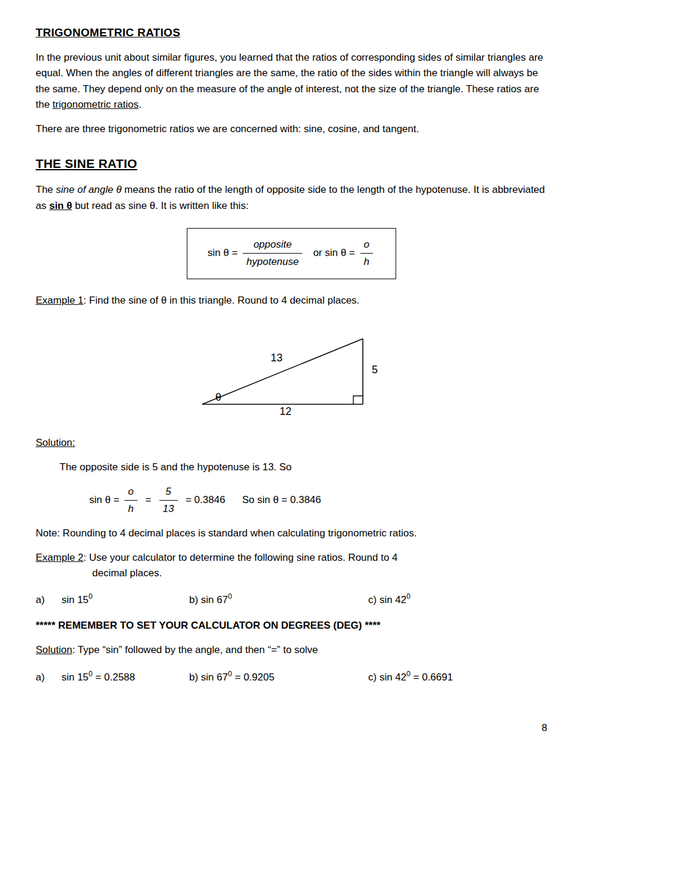TRIGONOMETRIC RATIOS
In the previous unit about similar figures, you learned that the ratios of corresponding sides of similar triangles are equal. When the angles of different triangles are the same, the ratio of the sides within the triangle will always be the same. They depend only on the measure of the angle of interest, not the size of the triangle. These ratios are the trigonometric ratios.
There are three trigonometric ratios we are concerned with: sine, cosine, and tangent.
THE SINE RATIO
The sine of angle θ means the ratio of the length of opposite side to the length of the hypotenuse. It is abbreviated as sin θ but read as sine θ. It is written like this:
sin θ = opposite hypotenuse or sin θ = oh
Example 1: Find the sine of θ in this triangle. Round to 4 decimal places.
13 5 12 θ
Solution:
The opposite side is 5 and the hypotenuse is 13. So
sin θ = oh = 513 = 0.3846 So sin θ = 0.3846
Note: Rounding to 4 decimal places is standard when calculating trigonometric ratios.
Example 2: Use your calculator to determine the following sine ratios. Round to 4
decimal places.
a) sin 150
b) sin 670
c) sin 420
***** REMEMBER TO SET YOUR CALCULATOR ON DEGREES (DEG) ****
Solution: Type “sin” followed by the angle, and then “=” to solve
a) sin 150 = 0.2588
b) sin 670 = 0.9205
c) sin 420 = 0.6691
8